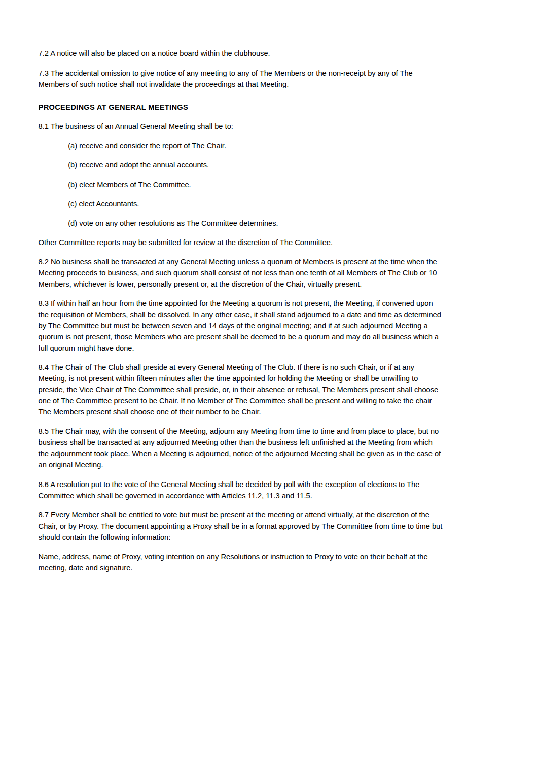7.2 A notice will also be placed on a notice board within the clubhouse.
7.3 The accidental omission to give notice of any meeting to any of The Members or the non-receipt by any of The Members of such notice shall not invalidate the proceedings at that Meeting.
PROCEEDINGS AT GENERAL MEETINGS
8.1 The business of an Annual General Meeting shall be to:
(a) receive and consider the report of The Chair.
(b) receive and adopt the annual accounts.
(b) elect Members of The Committee.
(c) elect Accountants.
(d) vote on any other resolutions as The Committee determines.
Other Committee reports may be submitted for review at the discretion of The Committee.
8.2 No business shall be transacted at any General Meeting unless a quorum of Members is present at the time when the Meeting proceeds to business, and such quorum shall consist of not less than one tenth of all Members of The Club or 10 Members, whichever is lower, personally present or, at the discretion of the Chair, virtually present.
8.3 If within half an hour from the time appointed for the Meeting a quorum is not present, the Meeting, if convened upon the requisition of Members, shall be dissolved. In any other case, it shall stand adjourned to a date and time as determined by The Committee but must be between seven and 14 days of the original meeting; and if at such adjourned Meeting a quorum is not present, those Members who are present shall be deemed to be a quorum and may do all business which a full quorum might have done.
8.4 The Chair of The Club shall preside at every General Meeting of The Club. If there is no such Chair, or if at any Meeting, is not present within fifteen minutes after the time appointed for holding the Meeting or shall be unwilling to preside, the Vice Chair of The Committee shall preside, or, in their absence or refusal, The Members present shall choose one of The Committee present to be Chair. If no Member of The Committee shall be present and willing to take the chair The Members present shall choose one of their number to be Chair.
8.5 The Chair may, with the consent of the Meeting, adjourn any Meeting from time to time and from place to place, but no business shall be transacted at any adjourned Meeting other than the business left unfinished at the Meeting from which the adjournment took place. When a Meeting is adjourned, notice of the adjourned Meeting shall be given as in the case of an original Meeting.
8.6 A resolution put to the vote of the General Meeting shall be decided by poll with the exception of elections to The Committee which shall be governed in accordance with Articles 11.2, 11.3 and 11.5.
8.7 Every Member shall be entitled to vote but must be present at the meeting or attend virtually, at the discretion of the Chair, or by Proxy. The document appointing a Proxy shall be in a format approved by The Committee from time to time but should contain the following information:
Name, address, name of Proxy, voting intention on any Resolutions or instruction to Proxy to vote on their behalf at the meeting, date and signature.